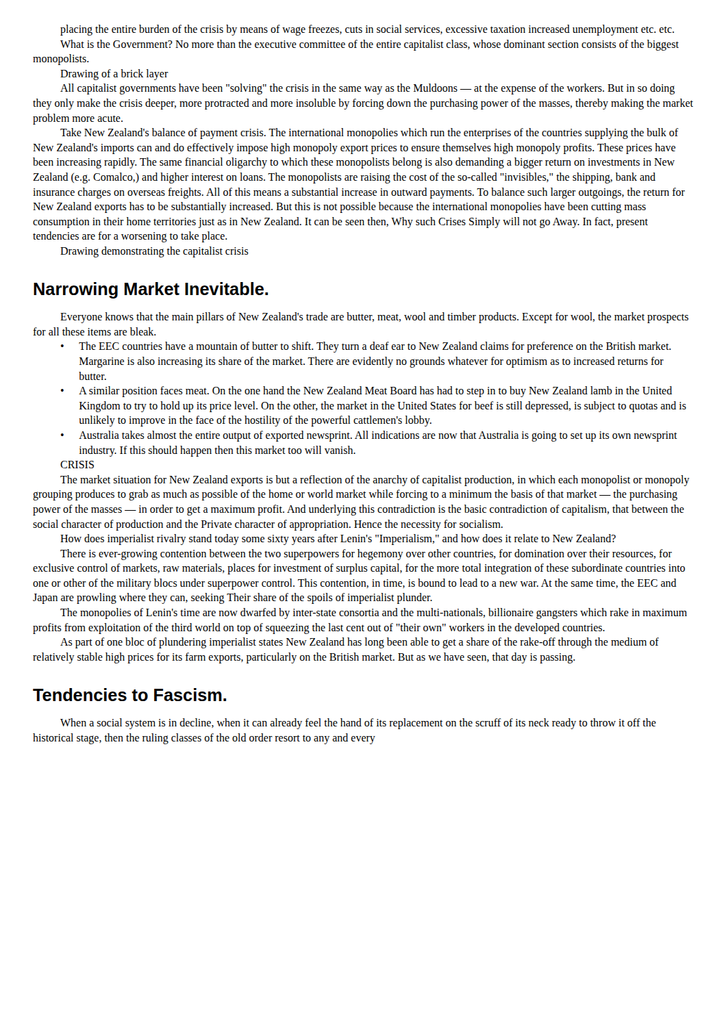placing the entire burden of the crisis by means of wage freezes, cuts in social services, excessive taxation increased unemployment etc. etc.
What is the Government? No more than the executive committee of the entire capitalist class, whose dominant section consists of the biggest monopolists.
Drawing of a brick layer
All capitalist governments have been "solving" the crisis in the same way as the Muldoons — at the expense of the workers. But in so doing they only make the crisis deeper, more protracted and more insoluble by forcing down the purchasing power of the masses, thereby making the market problem more acute.
Take New Zealand's balance of payment crisis. The international monopolies which run the enterprises of the countries supplying the bulk of New Zealand's imports can and do effectively impose high monopoly export prices to ensure themselves high monopoly profits. These prices have been increasing rapidly. The same financial oligarchy to which these monopolists belong is also demanding a bigger return on investments in New Zealand (e.g. Comalco,) and higher interest on loans. The monopolists are raising the cost of the so-called "invisibles," the shipping, bank and insurance charges on overseas freights. All of this means a substantial increase in outward payments. To balance such larger outgoings, the return for New Zealand exports has to be substantially increased. But this is not possible because the international monopolies have been cutting mass consumption in their home territories just as in New Zealand. It can be seen then, Why such Crises Simply will not go Away. In fact, present tendencies are for a worsening to take place.
Drawing demonstrating the capitalist crisis
Narrowing Market Inevitable.
Everyone knows that the main pillars of New Zealand's trade are butter, meat, wool and timber products. Except for wool, the market prospects for all these items are bleak.
•The EEC countries have a mountain of butter to shift. They turn a deaf ear to New Zealand claims for preference on the British market. Margarine is also increasing its share of the market. There are evidently no grounds whatever for optimism as to increased returns for butter.
•A similar position faces meat. On the one hand the New Zealand Meat Board has had to step in to buy New Zealand lamb in the United Kingdom to try to hold up its price level. On the other, the market in the United States for beef is still depressed, is subject to quotas and is unlikely to improve in the face of the hostility of the powerful cattlemen's lobby.
•Australia takes almost the entire output of exported newsprint. All indications are now that Australia is going to set up its own newsprint industry. If this should happen then this market too will vanish.
CRISIS
The market situation for New Zealand exports is but a reflection of the anarchy of capitalist production, in which each monopolist or monopoly grouping produces to grab as much as possible of the home or world market while forcing to a minimum the basis of that market — the purchasing power of the masses — in order to get a maximum profit. And underlying this contradiction is the basic contradiction of capitalism, that between the social character of production and the Private character of appropriation. Hence the necessity for socialism.
How does imperialist rivalry stand today some sixty years after Lenin's "Imperialism," and how does it relate to New Zealand?
There is ever-growing contention between the two superpowers for hegemony over other countries, for domination over their resources, for exclusive control of markets, raw materials, places for investment of surplus capital, for the more total integration of these subordinate countries into one or other of the military blocs under superpower control. This contention, in time, is bound to lead to a new war. At the same time, the EEC and Japan are prowling where they can, seeking Their share of the spoils of imperialist plunder.
The monopolies of Lenin's time are now dwarfed by inter-state consortia and the multi-nationals, billionaire gangsters which rake in maximum profits from exploitation of the third world on top of squeezing the last cent out of "their own" workers in the developed countries.
As part of one bloc of plundering imperialist states New Zealand has long been able to get a share of the rake-off through the medium of relatively stable high prices for its farm exports, particularly on the British market. But as we have seen, that day is passing.
Tendencies to Fascism.
When a social system is in decline, when it can already feel the hand of its replacement on the scruff of its neck ready to throw it off the historical stage, then the ruling classes of the old order resort to any and every